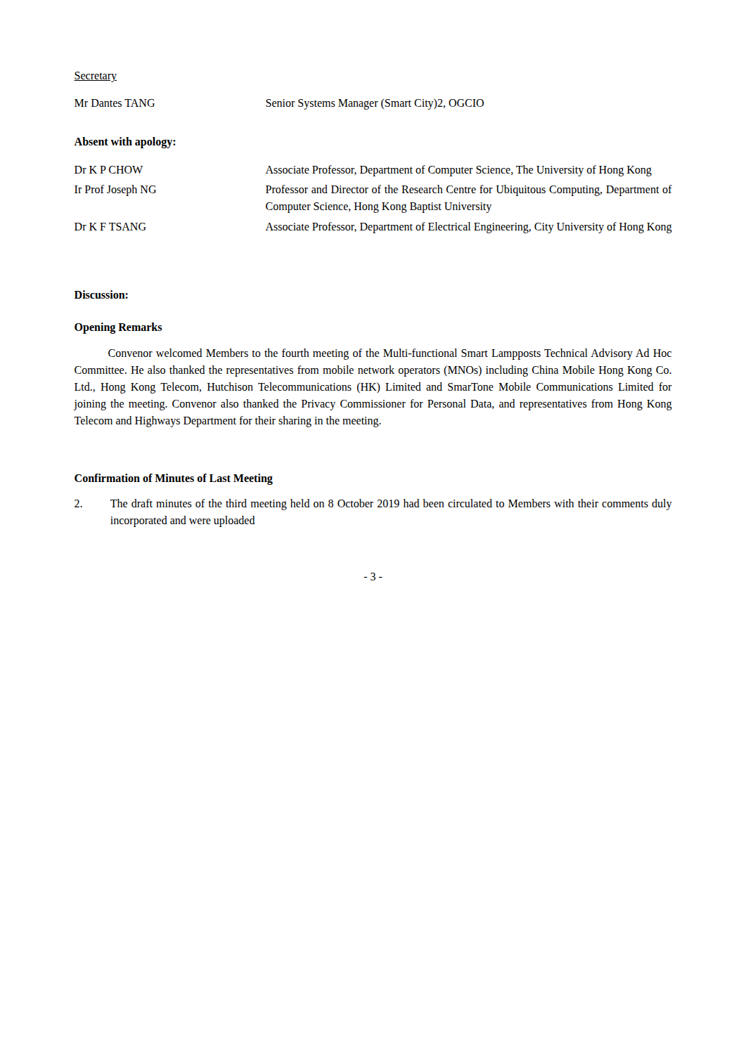Secretary
| Mr Dantes TANG | Senior Systems Manager (Smart City)2, OGCIO |
Absent with apology:
| Dr K P CHOW | Associate Professor, Department of Computer Science, The University of Hong Kong |
| Ir Prof Joseph NG | Professor and Director of the Research Centre for Ubiquitous Computing, Department of Computer Science, Hong Kong Baptist University |
| Dr K F TSANG | Associate Professor, Department of Electrical Engineering, City University of Hong Kong |
Discussion:
Opening Remarks
Convenor welcomed Members to the fourth meeting of the Multi-functional Smart Lampposts Technical Advisory Ad Hoc Committee. He also thanked the representatives from mobile network operators (MNOs) including China Mobile Hong Kong Co. Ltd., Hong Kong Telecom, Hutchison Telecommunications (HK) Limited and SmarTone Mobile Communications Limited for joining the meeting. Convenor also thanked the Privacy Commissioner for Personal Data, and representatives from Hong Kong Telecom and Highways Department for their sharing in the meeting.
Confirmation of Minutes of Last Meeting
2.
The draft minutes of the third meeting held on 8 October 2019 had been circulated to Members with their comments duly incorporated and were uploaded
- 3 -